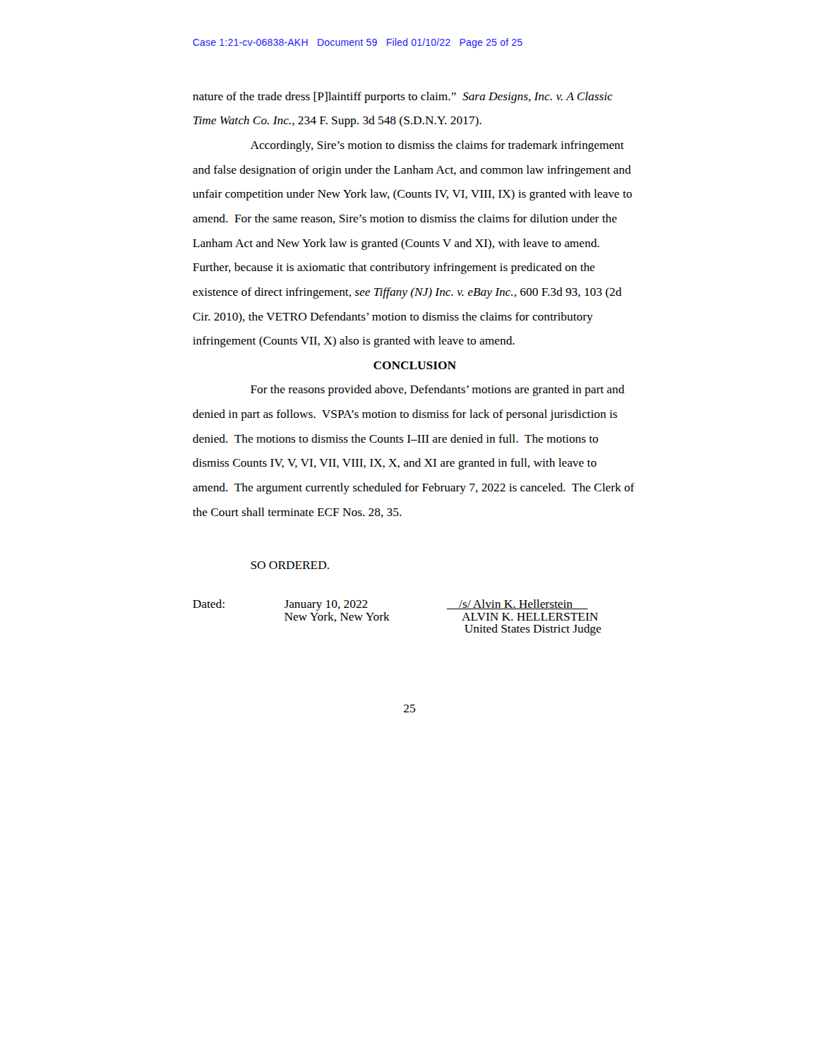Case 1:21-cv-06838-AKH Document 59 Filed 01/10/22 Page 25 of 25
nature of the trade dress [P]laintiff purports to claim.” Sara Designs, Inc. v. A Classic Time Watch Co. Inc., 234 F. Supp. 3d 548 (S.D.N.Y. 2017).
Accordingly, Sire’s motion to dismiss the claims for trademark infringement and false designation of origin under the Lanham Act, and common law infringement and unfair competition under New York law, (Counts IV, VI, VIII, IX) is granted with leave to amend. For the same reason, Sire’s motion to dismiss the claims for dilution under the Lanham Act and New York law is granted (Counts V and XI), with leave to amend. Further, because it is axiomatic that contributory infringement is predicated on the existence of direct infringement, see Tiffany (NJ) Inc. v. eBay Inc., 600 F.3d 93, 103 (2d Cir. 2010), the VETRO Defendants’ motion to dismiss the claims for contributory infringement (Counts VII, X) also is granted with leave to amend.
CONCLUSION
For the reasons provided above, Defendants’ motions are granted in part and denied in part as follows. VSPA’s motion to dismiss for lack of personal jurisdiction is denied. The motions to dismiss the Counts I–III are denied in full. The motions to dismiss Counts IV, V, VI, VII, VIII, IX, X, and XI are granted in full, with leave to amend. The argument currently scheduled for February 7, 2022 is canceled. The Clerk of the Court shall terminate ECF Nos. 28, 35.
SO ORDERED.
Dated:
January 10, 2022
New York, New York
/s/ Alvin K. Hellerstein
ALVIN K. HELLERSTEIN
United States District Judge
25